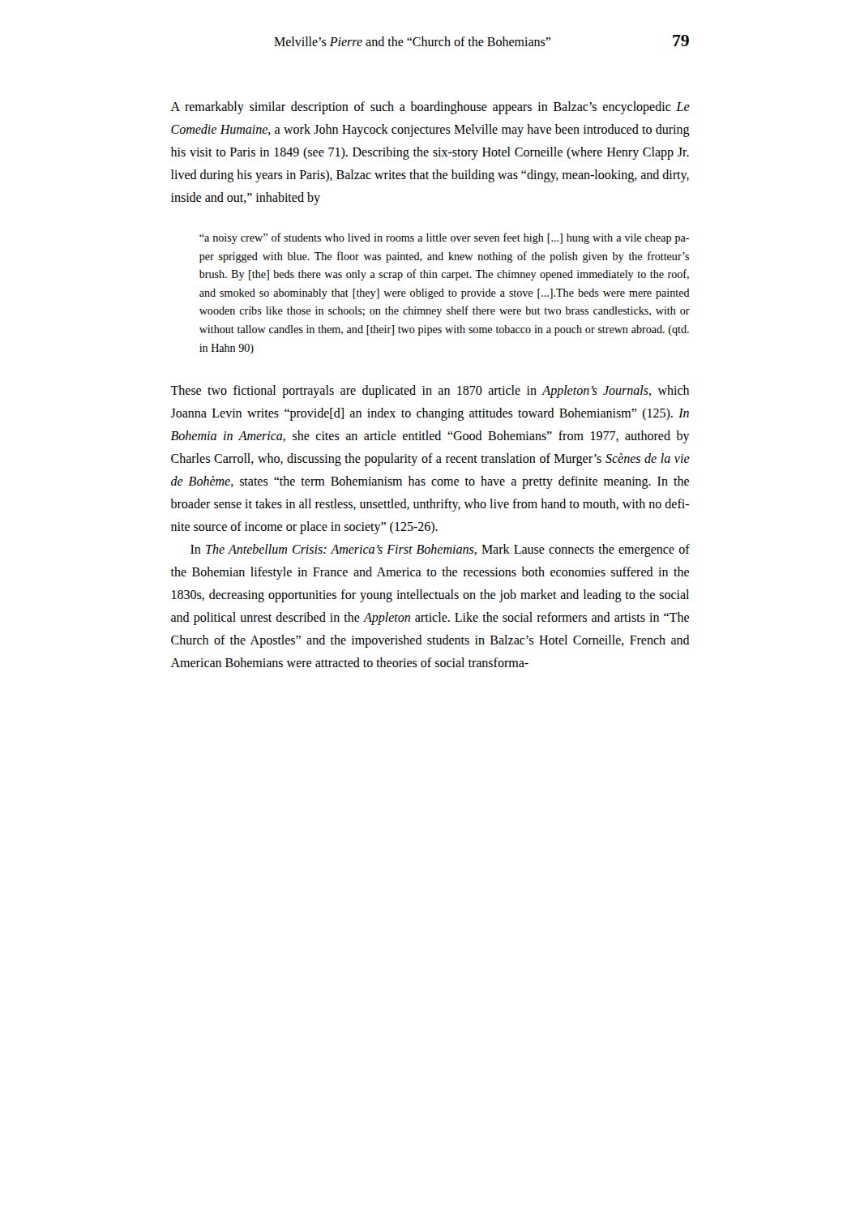Melville’s Pierre and the “Church of the Bohemians” 79
A remarkably similar description of such a boardinghouse appears in Balzac’s encyclopedic Le Comedie Humaine, a work John Haycock conjectures Melville may have been introduced to during his visit to Paris in 1849 (see 71). Describing the six-story Hotel Corneille (where Henry Clapp Jr. lived during his years in Paris), Balzac writes that the building was “dingy, mean-looking, and dirty, inside and out,” inhabited by
“a noisy crew” of students who lived in rooms a little over seven feet high [...] hung with a vile cheap paper sprigged with blue. The floor was painted, and knew nothing of the polish given by the frotteur’s brush. By [the] beds there was only a scrap of thin carpet. The chimney opened immediately to the roof, and smoked so abominably that [they] were obliged to provide a stove [...].The beds were mere painted wooden cribs like those in schools; on the chimney shelf there were but two brass candlesticks, with or without tallow candles in them, and [their] two pipes with some tobacco in a pouch or strewn abroad. (qtd. in Hahn 90)
These two fictional portrayals are duplicated in an 1870 article in Appleton’s Journals, which Joanna Levin writes “provide[d] an index to changing attitudes toward Bohemianism” (125). In Bohemia in America, she cites an article entitled “Good Bohemians” from 1977, authored by Charles Carroll, who, discussing the popularity of a recent translation of Murger’s Scènes de la vie de Bohème, states “the term Bohemianism has come to have a pretty definite meaning. In the broader sense it takes in all restless, unsettled, unthrifty, who live from hand to mouth, with no definite source of income or place in society” (125-26).
In The Antebellum Crisis: America’s First Bohemians, Mark Lause connects the emergence of the Bohemian lifestyle in France and America to the recessions both economies suffered in the 1830s, decreasing opportunities for young intellectuals on the job market and leading to the social and political unrest described in the Appleton article. Like the social reformers and artists in “The Church of the Apostles” and the impoverished students in Balzac’s Hotel Corneille, French and American Bohemians were attracted to theories of social transforma-